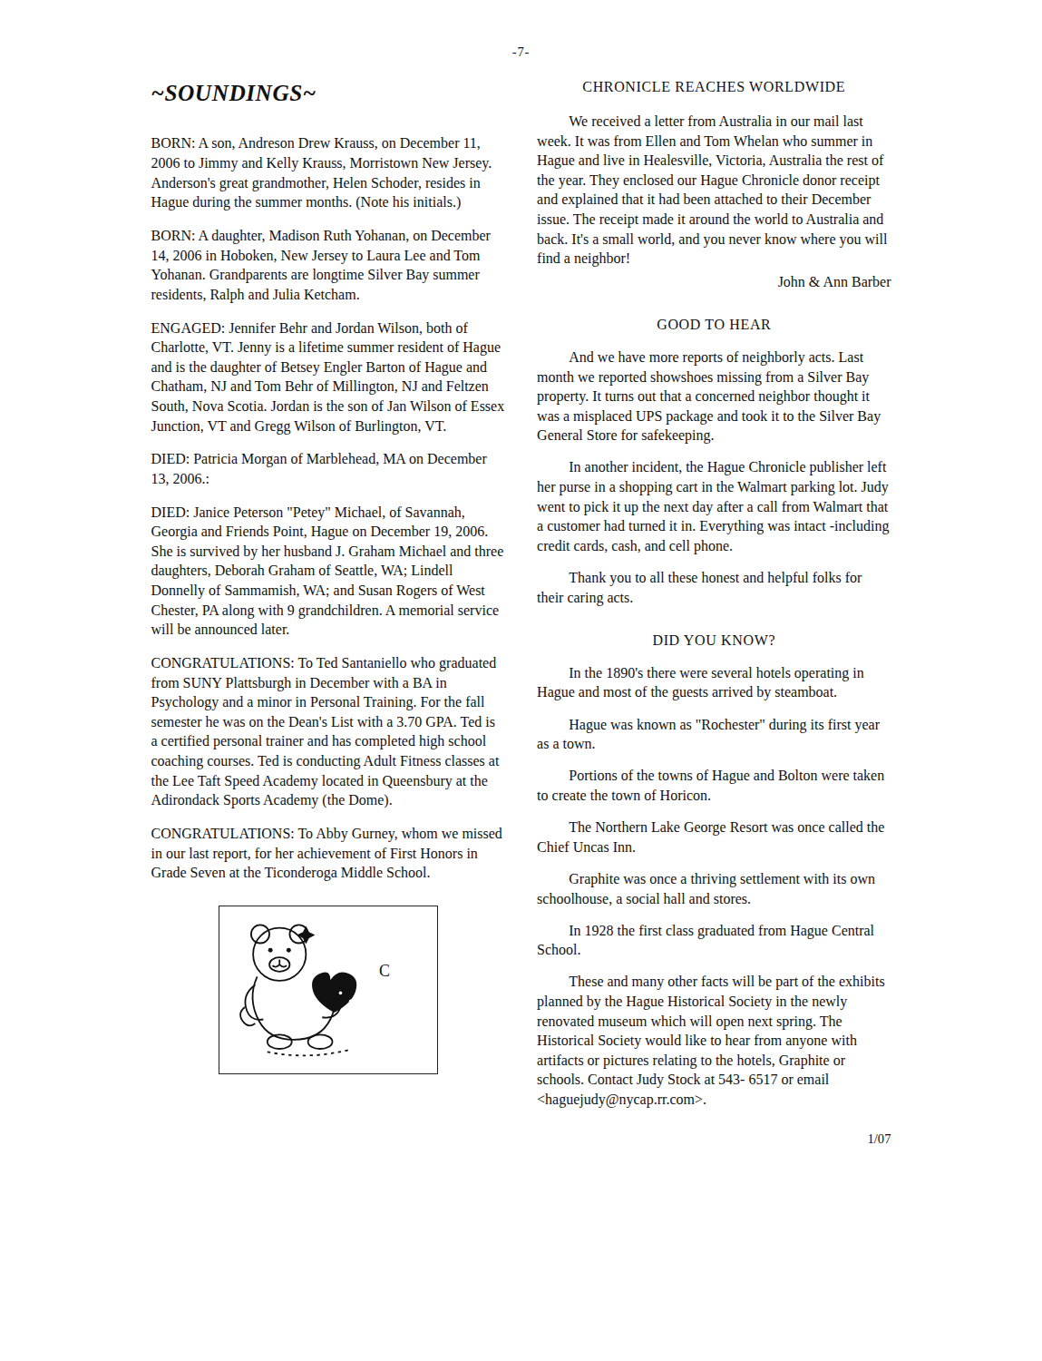-7-
~SOUNDINGS~
BORN: A son, Andreson Drew Krauss, on December 11, 2006 to Jimmy and Kelly Krauss, Morristown New Jersey. Anderson's great grandmother, Helen Schoder, resides in Hague during the summer months. (Note his initials.)
BORN: A daughter, Madison Ruth Yohanan, on December 14, 2006 in Hoboken, New Jersey to Laura Lee and Tom Yohanan. Grandparents are longtime Silver Bay summer residents, Ralph and Julia Ketcham.
ENGAGED: Jennifer Behr and Jordan Wilson, both of Charlotte, VT. Jenny is a lifetime summer resident of Hague and is the daughter of Betsey Engler Barton of Hague and Chatham, NJ and Tom Behr of Millington, NJ and Feltzen South, Nova Scotia. Jordan is the son of Jan Wilson of Essex Junction, VT and Gregg Wilson of Burlington, VT.
DIED: Patricia Morgan of Marblehead, MA on December 13, 2006.:
DIED: Janice Peterson "Petey" Michael, of Savannah, Georgia and Friends Point, Hague on December 19, 2006. She is survived by her husband J. Graham Michael and three daughters, Deborah Graham of Seattle, WA; Lindell Donnelly of Sammamish, WA; and Susan Rogers of West Chester, PA along with 9 grandchildren. A memorial service will be announced later.
CONGRATULATIONS: To Ted Santaniello who graduated from SUNY Plattsburgh in December with a BA in Psychology and a minor in Personal Training. For the fall semester he was on the Dean's List with a 3.70 GPA. Ted is a certified personal trainer and has completed high school coaching courses. Ted is conducting Adult Fitness classes at the Lee Taft Speed Academy located in Queensbury at the Adirondack Sports Academy (the Dome).
CONGRATULATIONS: To Abby Gurney, whom we missed in our last report, for her achievement of First Honors in Grade Seven at the Ticonderoga Middle School.
C
Chronicle Reaches Worldwide
We received a letter from Australia in our mail last week. It was from Ellen and Tom Whelan who summer in Hague and live in Healesville, Victoria, Australia the rest of the year. They enclosed our Hague Chronicle donor receipt and explained that it had been attached to their December issue. The receipt made it around the world to Australia and back. It's a small world, and you never know where you will find a neighbor!
John & Ann Barber
Good to Hear
And we have more reports of neighborly acts. Last month we reported showshoes missing from a Silver Bay property. It turns out that a concerned neighbor thought it was a misplaced UPS package and took it to the Silver Bay General Store for safekeeping.
In another incident, the Hague Chronicle publisher left her purse in a shopping cart in the Walmart parking lot. Judy went to pick it up the next day after a call from Walmart that a customer had turned it in. Everything was intact -including credit cards, cash, and cell phone.
Thank you to all these honest and helpful folks for their caring acts.
Did You Know?
In the 1890's there were several hotels operating in Hague and most of the guests arrived by steamboat.
Hague was known as "Rochester" during its first year as a town.
Portions of the towns of Hague and Bolton were taken to create the town of Horicon.
The Northern Lake George Resort was once called the Chief Uncas Inn.
Graphite was once a thriving settlement with its own schoolhouse, a social hall and stores.
In 1928 the first class graduated from Hague Central School.
These and many other facts will be part of the exhibits planned by the Hague Historical Society in the newly renovated museum which will open next spring. The Historical Society would like to hear from anyone with artifacts or pictures relating to the hotels, Graphite or schools. Contact Judy Stock at 543- 6517 or email <haguejudy@nycap.rr.com>.
1/07